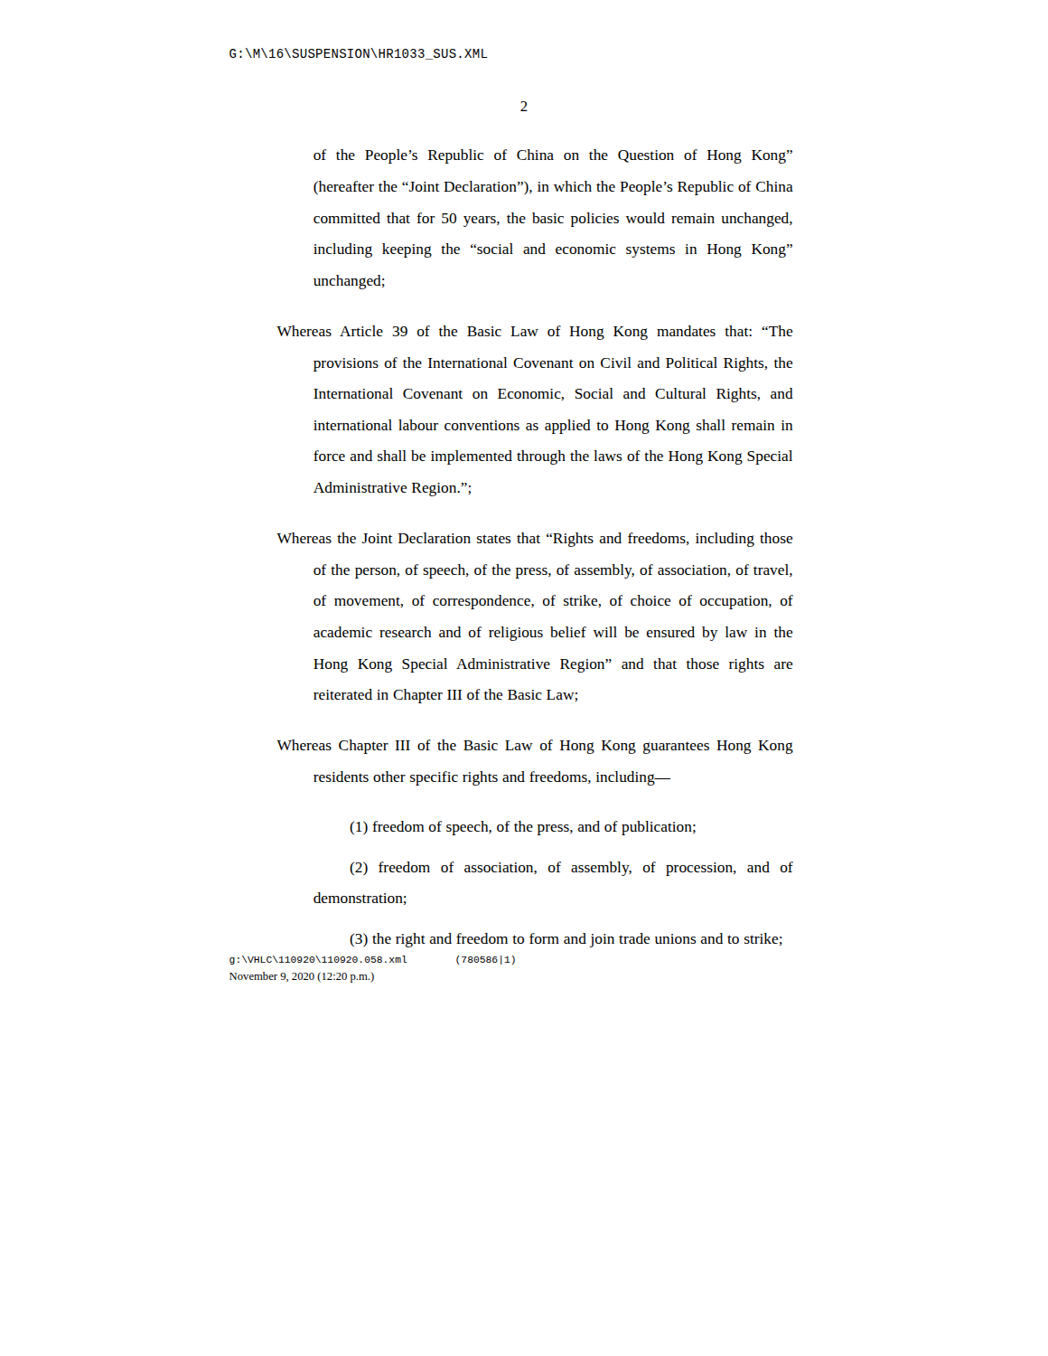G:\M\16\SUSPENSION\HR1033_SUS.XML
2
of the People’s Republic of China on the Question of Hong Kong” (hereafter the “Joint Declaration”), in which the People’s Republic of China committed that for 50 years, the basic policies would remain unchanged, including keeping the “social and economic systems in Hong Kong” unchanged;
Whereas Article 39 of the Basic Law of Hong Kong mandates that: “The provisions of the International Covenant on Civil and Political Rights, the International Covenant on Economic, Social and Cultural Rights, and international labour conventions as applied to Hong Kong shall remain in force and shall be implemented through the laws of the Hong Kong Special Administrative Region.”;
Whereas the Joint Declaration states that “Rights and freedoms, including those of the person, of speech, of the press, of assembly, of association, of travel, of movement, of correspondence, of strike, of choice of occupation, of academic research and of religious belief will be ensured by law in the Hong Kong Special Administrative Region” and that those rights are reiterated in Chapter III of the Basic Law;
Whereas Chapter III of the Basic Law of Hong Kong guarantees Hong Kong residents other specific rights and freedoms, including—
(1) freedom of speech, of the press, and of publication;
(2) freedom of association, of assembly, of procession, and of demonstration;
(3) the right and freedom to form and join trade unions and to strike;
g:\VHLC\110920\110920.058.xml(780586|1)
November 9, 2020 (12:20 p.m.)